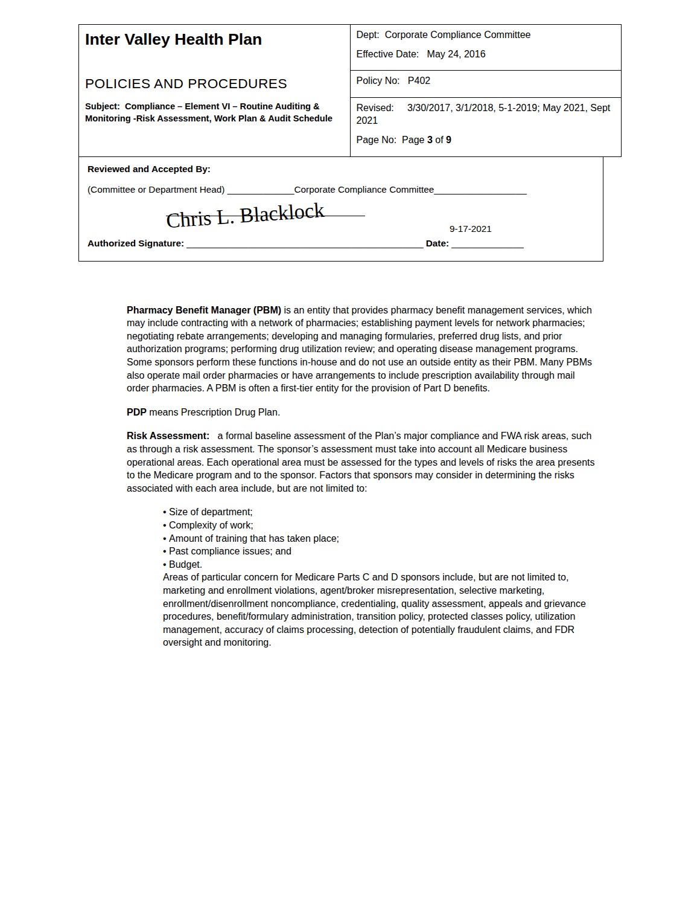| Inter Valley Health Plan | Dept: Corporate Compliance Committee Effective Date: May 24, 2016 |
| POLICIES AND PROCEDURES | Policy No: P402 |
| Subject: Compliance – Element VI – Routine Auditing & Monitoring -Risk Assessment, Work Plan & Audit Schedule | Revised: 3/30/2017, 3/1/2018, 5-1-2019; May 2021, Sept 2021 Page No: Page 3 of 9 |
Reviewed and Accepted By:
(Committee or Department Head) _____________Corporate Compliance Committee__________________
Chris L. Blacklock
9-17-2021
Authorized Signature: ______________________________________________ Date: ______________
Pharmacy Benefit Manager (PBM) is an entity that provides pharmacy benefit management services, which may include contracting with a network of pharmacies; establishing payment levels for network pharmacies; negotiating rebate arrangements; developing and managing formularies, preferred drug lists, and prior authorization programs; performing drug utilization review; and operating disease management programs. Some sponsors perform these functions in-house and do not use an outside entity as their PBM. Many PBMs also operate mail order pharmacies or have arrangements to include prescription availability through mail order pharmacies. A PBM is often a first-tier entity for the provision of Part D benefits.
PDP means Prescription Drug Plan.
Risk Assessment: a formal baseline assessment of the Plan’s major compliance and FWA risk areas, such as through a risk assessment. The sponsor’s assessment must take into account all Medicare business operational areas. Each operational area must be assessed for the types and levels of risks the area presents to the Medicare program and to the sponsor. Factors that sponsors may consider in determining the risks associated with each area include, but are not limited to:
Size of department;
Complexity of work;
Amount of training that has taken place;
Past compliance issues; and
Budget.
Areas of particular concern for Medicare Parts C and D sponsors include, but are not limited to, marketing and enrollment violations, agent/broker misrepresentation, selective marketing, enrollment/disenrollment noncompliance, credentialing, quality assessment, appeals and grievance procedures, benefit/formulary administration, transition policy, protected classes policy, utilization management, accuracy of claims processing, detection of potentially fraudulent claims, and FDR oversight and monitoring.